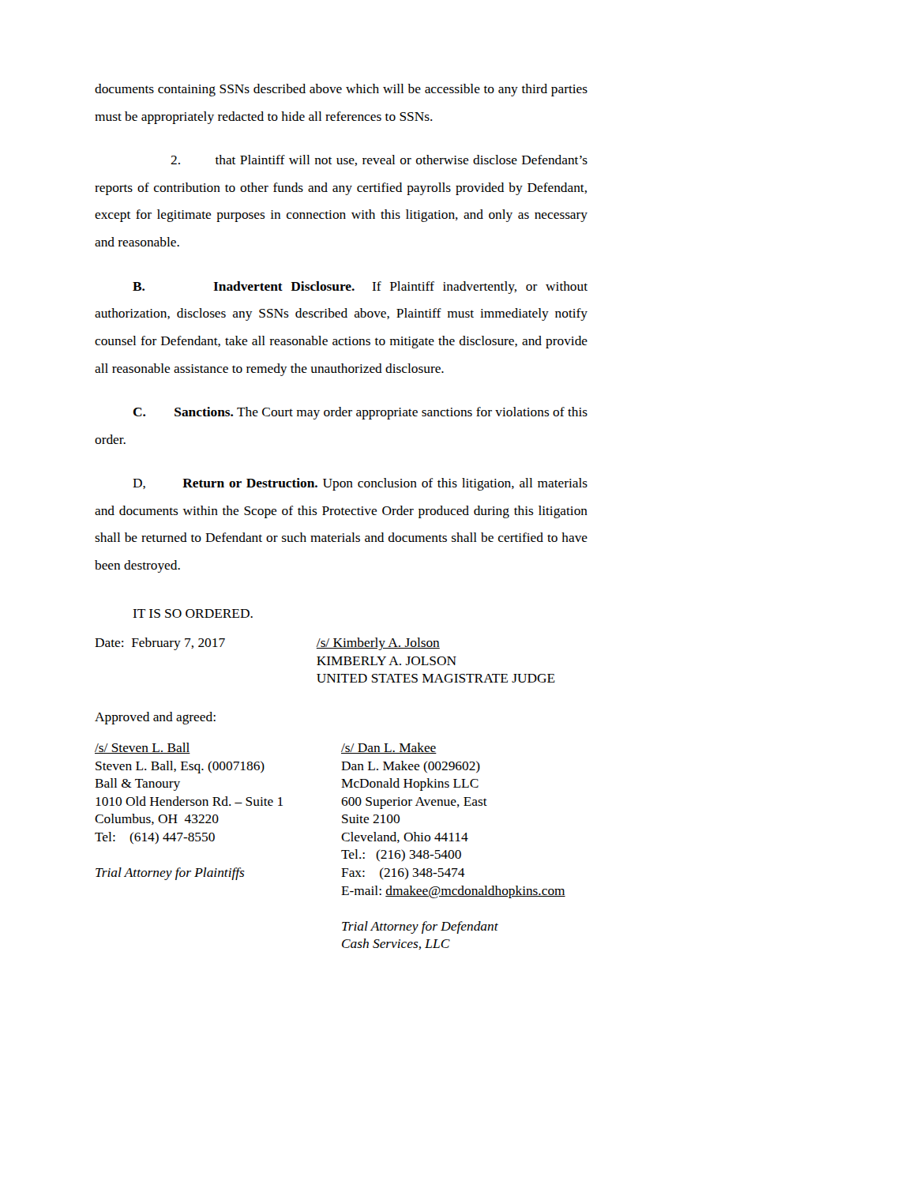documents containing SSNs described above which will be accessible to any third parties must be appropriately redacted to hide all references to SSNs.
2. that Plaintiff will not use, reveal or otherwise disclose Defendant’s reports of contribution to other funds and any certified payrolls provided by Defendant, except for legitimate purposes in connection with this litigation, and only as necessary and reasonable.
B. Inadvertent Disclosure. If Plaintiff inadvertently, or without authorization, discloses any SSNs described above, Plaintiff must immediately notify counsel for Defendant, take all reasonable actions to mitigate the disclosure, and provide all reasonable assistance to remedy the unauthorized disclosure.
C. Sanctions. The Court may order appropriate sanctions for violations of this order.
D, Return or Destruction. Upon conclusion of this litigation, all materials and documents within the Scope of this Protective Order produced during this litigation shall be returned to Defendant or such materials and documents shall be certified to have been destroyed.
IT IS SO ORDERED.
Date: February 7, 2017
/s/ Kimberly A. Jolson
KIMBERLY A. JOLSON
UNITED STATES MAGISTRATE JUDGE
Approved and agreed:
| /s/ Steven L. Ball Steven L. Ball, Esq. (0007186) Ball & Tanoury 1010 Old Henderson Rd. – Suite 1 Columbus, OH 43220 Tel: (614) 447-8550 Trial Attorney for Plaintiffs | /s/ Dan L. Makee Dan L. Makee (0029602) McDonald Hopkins LLC 600 Superior Avenue, East Suite 2100 Cleveland, Ohio 44114 Tel.: (216) 348-5400 Fax: (216) 348-5474 E-mail: dmakee@mcdonaldhopkins.com Trial Attorney for Defendant Cash Services, LLC |